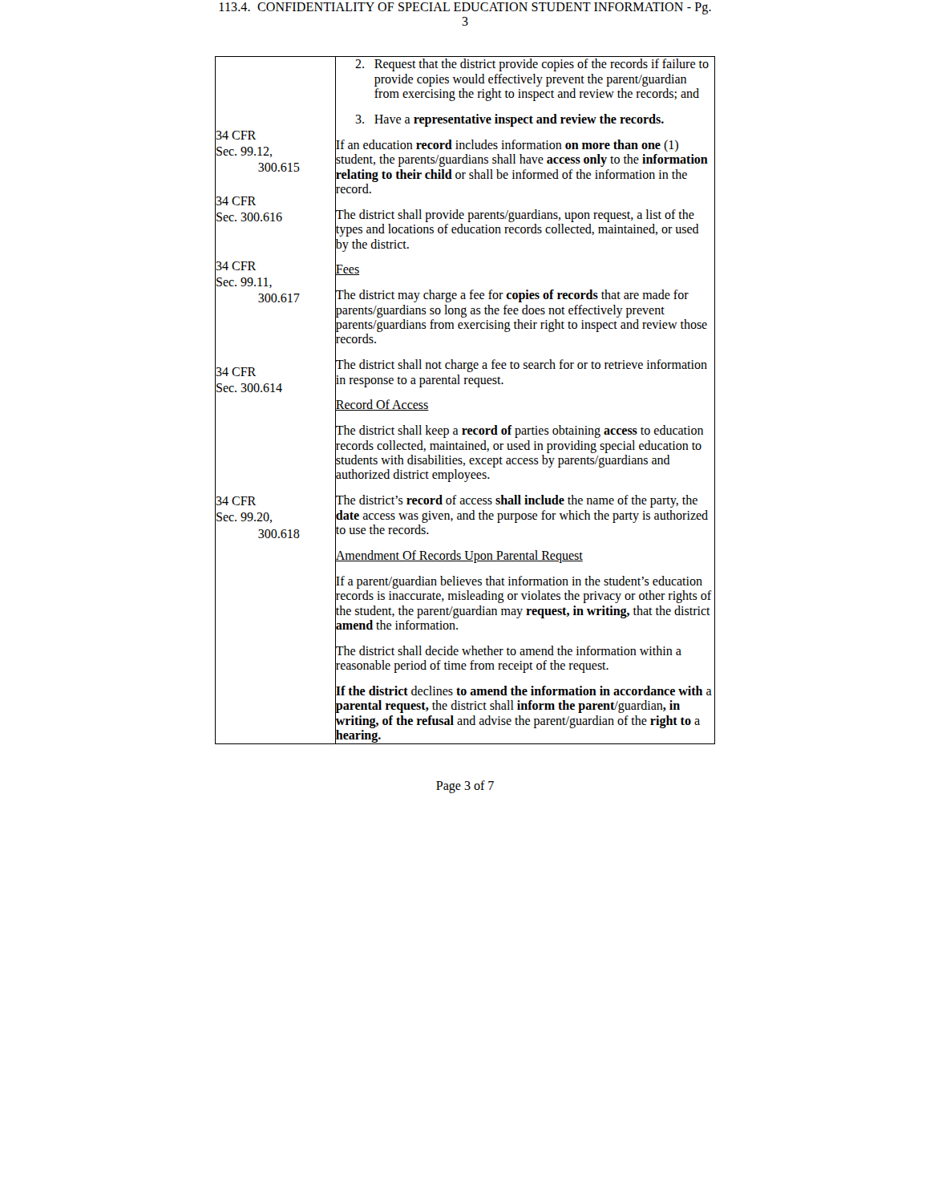113.4. CONFIDENTIALITY OF SPECIAL EDUCATION STUDENT INFORMATION - Pg. 3
| 34 CFR Sec. 99.12, 300.615 34 CFR Sec. 300.616 34 CFR Sec. 99.11, 300.617 34 CFR Sec. 300.614 34 CFR Sec. 99.20, 300.618 | Request that the district provide copies of the records if failure to provide copies would effectively prevent the parent/guardian from exercising the right to inspect and review the records; and Have a representative inspect and review the records. If an education record includes information on more than one (1) student, the parents/guardians shall have access only to the information relating to their child or shall be informed of the information in the record. The district shall provide parents/guardians, upon request, a list of the types and locations of education records collected, maintained, or used by the district. Fees The district may charge a fee for copies of records that are made for parents/guardians so long as the fee does not effectively prevent parents/guardians from exercising their right to inspect and review those records. The district shall not charge a fee to search for or to retrieve information in response to a parental request. Record Of Access The district shall keep a record of parties obtaining access to education records collected, maintained, or used in providing special education to students with disabilities, except access by parents/guardians and authorized district employees. The district’s record of access shall include the name of the party, the date access was given, and the purpose for which the party is authorized to use the records. Amendment Of Records Upon Parental Request If a parent/guardian believes that information in the student’s education records is inaccurate, misleading or violates the privacy or other rights of the student, the parent/guardian may request, in writing, that the district amend the information. The district shall decide whether to amend the information within a reasonable period of time from receipt of the request. If the district declines to amend the information in accordance with a parental request, the district shall inform the parent /guardian , in writing, of the refusal and advise the parent/guardian of the right to a hearing. |
Page 3 of 7